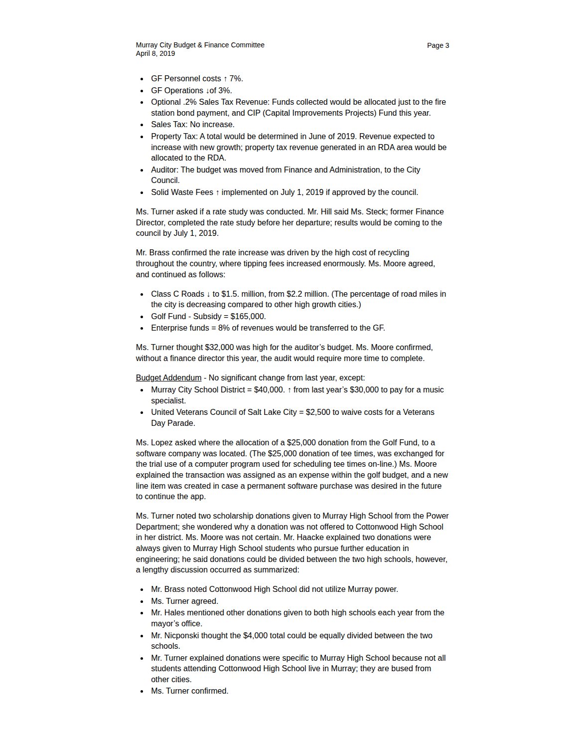Murray City Budget & Finance Committee
April 8, 2019
Page 3
GF Personnel costs ↑ 7%.
GF Operations ↓of 3%.
Optional .2% Sales Tax Revenue: Funds collected would be allocated just to the fire station bond payment, and CIP (Capital Improvements Projects) Fund this year.
Sales Tax: No increase.
Property Tax: A total would be determined in June of 2019. Revenue expected to increase with new growth; property tax revenue generated in an RDA area would be allocated to the RDA.
Auditor: The budget was moved from Finance and Administration, to the City Council.
Solid Waste Fees ↑ implemented on July 1, 2019 if approved by the council.
Ms. Turner asked if a rate study was conducted. Mr. Hill said Ms. Steck; former Finance Director, completed the rate study before her departure; results would be coming to the council by July 1, 2019.
Mr. Brass confirmed the rate increase was driven by the high cost of recycling throughout the country, where tipping fees increased enormously. Ms. Moore agreed, and continued as follows:
Class C Roads ↓ to $1.5. million, from $2.2 million. (The percentage of road miles in the city is decreasing compared to other high growth cities.)
Golf Fund - Subsidy = $165,000.
Enterprise funds = 8% of revenues would be transferred to the GF.
Ms. Turner thought $32,000 was high for the auditor’s budget. Ms. Moore confirmed, without a finance director this year, the audit would require more time to complete.
Budget Addendum - No significant change from last year, except:
Murray City School District = $40,000. ↑ from last year’s $30,000 to pay for a music specialist.
United Veterans Council of Salt Lake City = $2,500 to waive costs for a Veterans Day Parade.
Ms. Lopez asked where the allocation of a $25,000 donation from the Golf Fund, to a software company was located. (The $25,000 donation of tee times, was exchanged for the trial use of a computer program used for scheduling tee times on-line.) Ms. Moore explained the transaction was assigned as an expense within the golf budget, and a new line item was created in case a permanent software purchase was desired in the future to continue the app.
Ms. Turner noted two scholarship donations given to Murray High School from the Power Department; she wondered why a donation was not offered to Cottonwood High School in her district. Ms. Moore was not certain. Mr. Haacke explained two donations were always given to Murray High School students who pursue further education in engineering; he said donations could be divided between the two high schools, however, a lengthy discussion occurred as summarized:
Mr. Brass noted Cottonwood High School did not utilize Murray power.
Ms. Turner agreed.
Mr. Hales mentioned other donations given to both high schools each year from the mayor’s office.
Mr. Nicponski thought the $4,000 total could be equally divided between the two schools.
Mr. Turner explained donations were specific to Murray High School because not all students attending Cottonwood High School live in Murray; they are bused from other cities.
Ms. Turner confirmed.